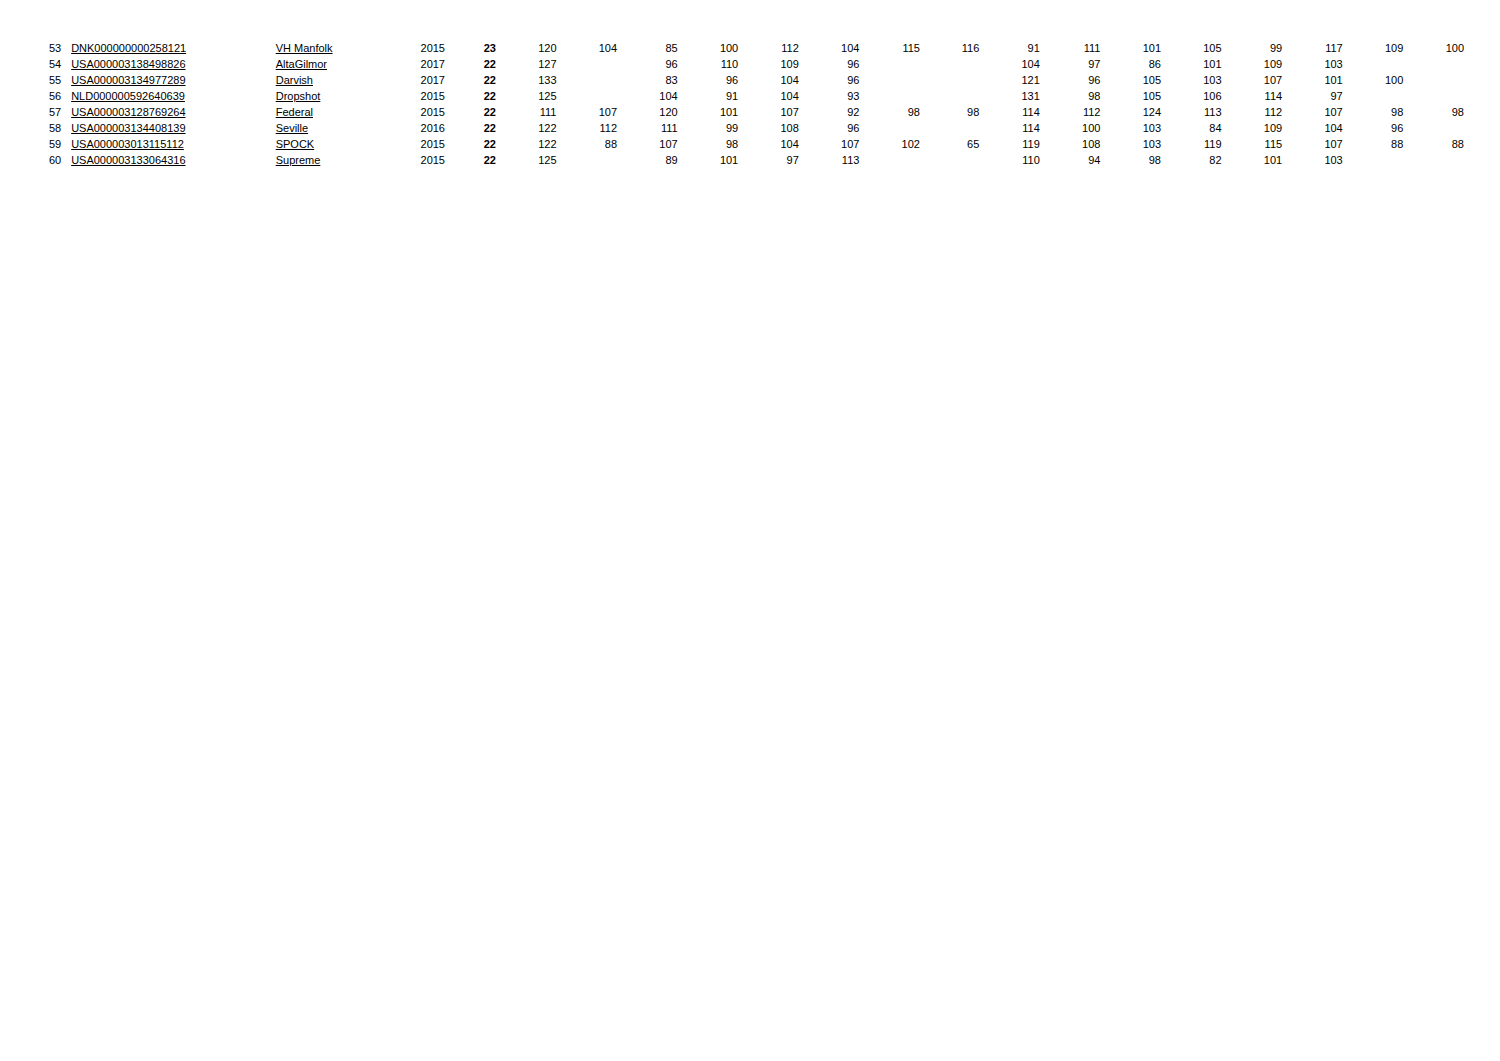| 53 | DNK000000000258121 | VH Manfolk | 2015 | 23 | 120 | 104 | 85 | 100 | 112 | 104 | 115 | 116 | 91 | 111 | 101 | 105 | 99 | 117 | 109 | 100 |
| 54 | USA000003138498826 | AltaGilmor | 2017 | 22 | 127 | | 96 | 110 | 109 | 96 | | | 104 | 97 | 86 | 101 | 109 | 103 | | |
| 55 | USA000003134977289 | Darvish | 2017 | 22 | 133 | | 83 | 96 | 104 | 96 | | | 121 | 96 | 105 | 103 | 107 | 101 | 100 | |
| 56 | NLD000000592640639 | Dropshot | 2015 | 22 | 125 | | 104 | 91 | 104 | 93 | | | 131 | 98 | 105 | 106 | 114 | 97 | | |
| 57 | USA000003128769264 | Federal | 2015 | 22 | 111 | 107 | 120 | 101 | 107 | 92 | 98 | 98 | 114 | 112 | 124 | 113 | 112 | 107 | 98 | 98 |
| 58 | USA000003134408139 | Seville | 2016 | 22 | 122 | 112 | 111 | 99 | 108 | 96 | | | 114 | 100 | 103 | 84 | 109 | 104 | 96 | |
| 59 | USA000003013115112 | SPOCK | 2015 | 22 | 122 | 88 | 107 | 98 | 104 | 107 | 102 | 65 | 119 | 108 | 103 | 119 | 115 | 107 | 88 | 88 |
| 60 | USA000003133064316 | Supreme | 2015 | 22 | 125 | | 89 | 101 | 97 | 113 | | | 110 | 94 | 98 | 82 | 101 | 103 | | |